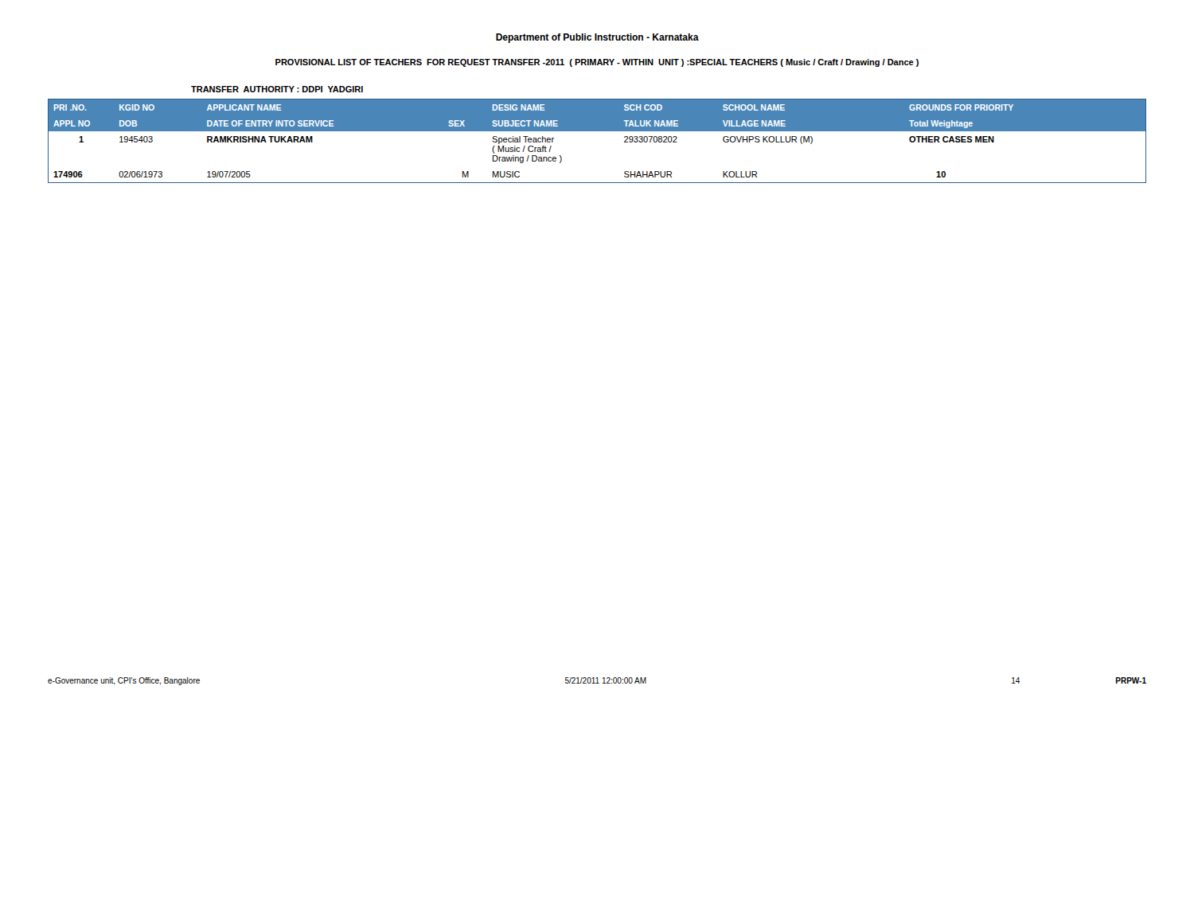Department of Public Instruction - Karnataka
PROVISIONAL LIST OF TEACHERS FOR REQUEST TRANSFER -2011 ( PRIMARY - WITHIN UNIT ) :SPECIAL TEACHERS ( Music / Craft / Drawing / Dance )
TRANSFER AUTHORITY : DDPI YADGIRI
| PRI .NO. | KGID NO | APPLICANT NAME | | DESIG NAME | SCH COD | SCHOOL NAME | GROUNDS FOR PRIORITY |
| --- | --- | --- | --- | --- | --- | --- | --- |
| APPL NO | DOB | DATE OF ENTRY INTO SERVICE | SEX | SUBJECT NAME | TALUK NAME | VILLAGE NAME | Total Weightage |
| 1 | 1945403 | RAMKRISHNA TUKARAM | | Special Teacher ( Music / Craft / Drawing / Dance ) | 29330708202 | GOVHPS KOLLUR (M) | OTHER CASES MEN |
| 174906 | 02/06/1973 | 19/07/2005 | M | MUSIC | SHAHAPUR | KOLLUR | 10 |
e-Governance unit, CPI's Office, Bangalore
5/21/2011 12:00:00 AM
14
PRPW-1